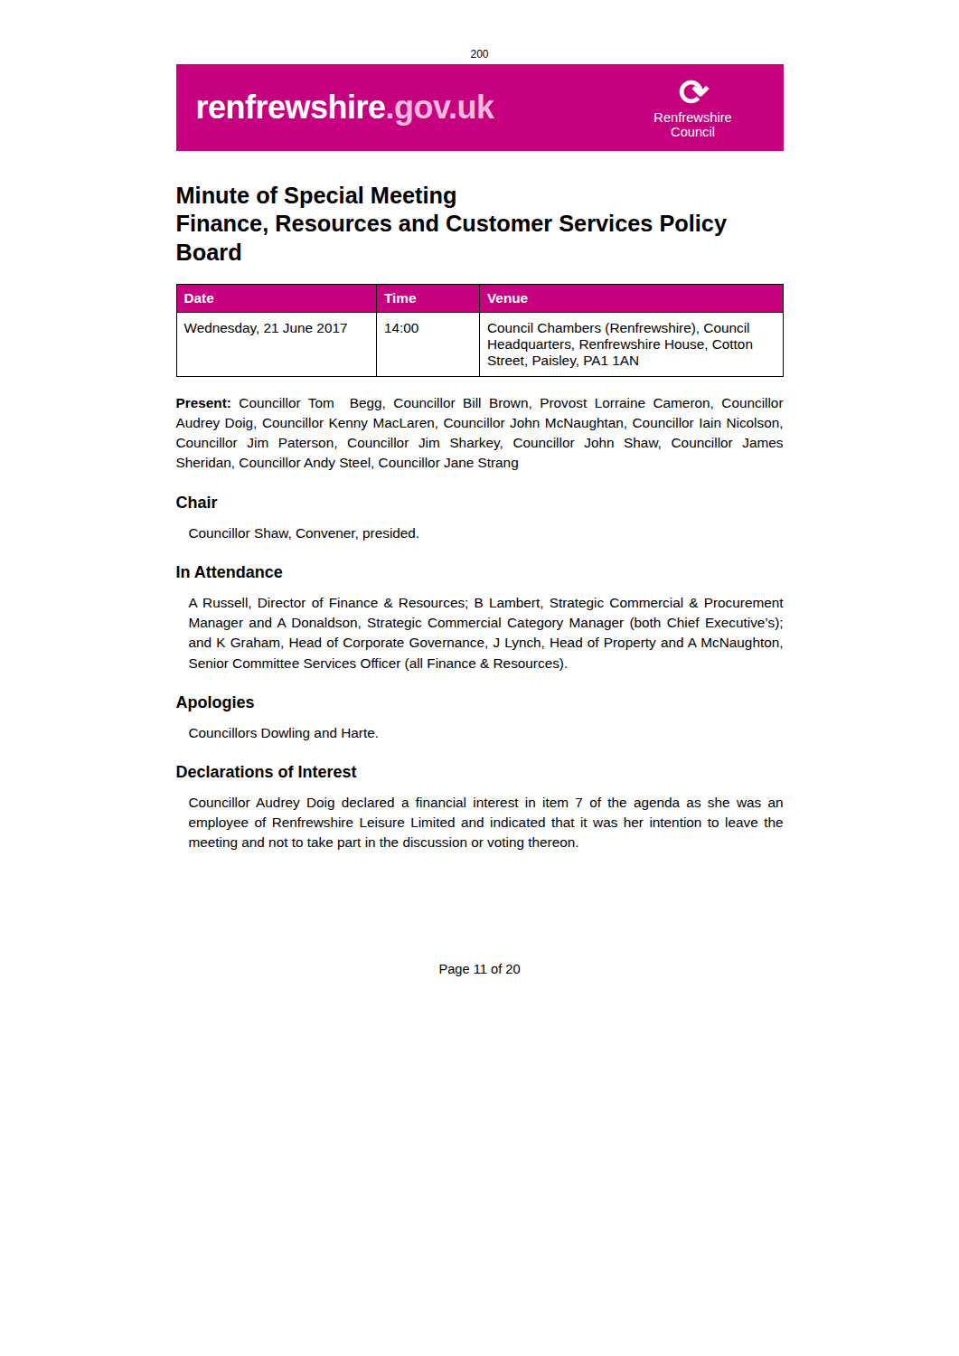200
renfrewshire.gov.uk
⟳
Renfrewshire
Council
Minute of Special MeetingFinance, Resources and Customer Services Policy Board
| Date | Time | Venue |
| --- | --- | --- |
| Wednesday, 21 June 2017 | 14:00 | Council Chambers (Renfrewshire), Council Headquarters, Renfrewshire House, Cotton Street, Paisley, PA1 1AN |
Present: Councillor Tom Begg, Councillor Bill Brown, Provost Lorraine Cameron, Councillor Audrey Doig, Councillor Kenny MacLaren, Councillor John McNaughtan, Councillor Iain Nicolson, Councillor Jim Paterson, Councillor Jim Sharkey, Councillor John Shaw, Councillor James Sheridan, Councillor Andy Steel, Councillor Jane Strang
Chair
Councillor Shaw, Convener, presided.
In Attendance
A Russell, Director of Finance & Resources; B Lambert, Strategic Commercial & Procurement Manager and A Donaldson, Strategic Commercial Category Manager (both Chief Executive’s); and K Graham, Head of Corporate Governance, J Lynch, Head of Property and A McNaughton, Senior Committee Services Officer (all Finance & Resources).
Apologies
Councillors Dowling and Harte.
Declarations of Interest
Councillor Audrey Doig declared a financial interest in item 7 of the agenda as she was an employee of Renfrewshire Leisure Limited and indicated that it was her intention to leave the meeting and not to take part in the discussion or voting thereon.
Page 11 of 20